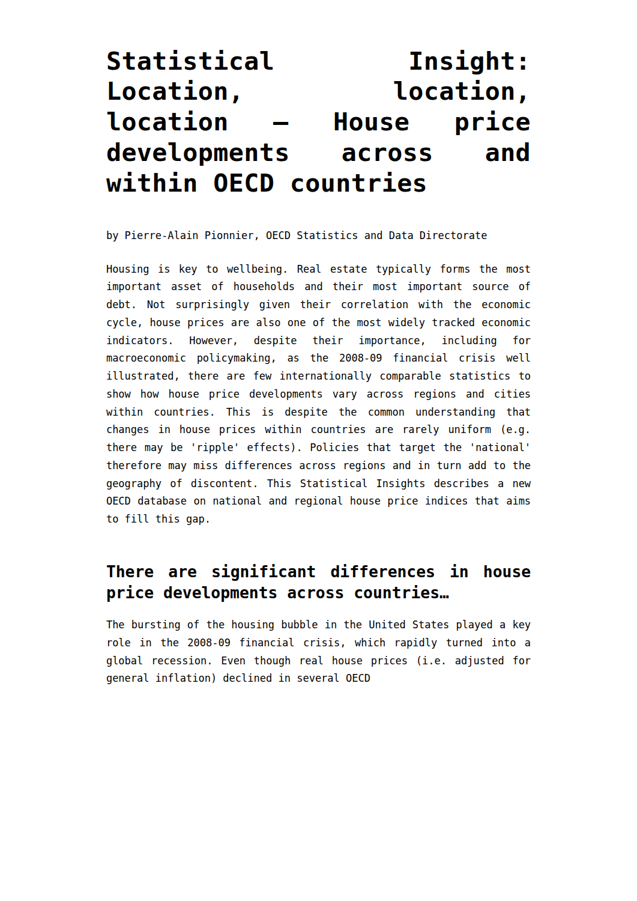Statistical Insight: Location, location, location – House price developments across and within OECD countries
by Pierre-Alain Pionnier, OECD Statistics and Data Directorate
Housing is key to wellbeing. Real estate typically forms the most important asset of households and their most important source of debt. Not surprisingly given their correlation with the economic cycle, house prices are also one of the most widely tracked economic indicators. However, despite their importance, including for macroeconomic policymaking, as the 2008-09 financial crisis well illustrated, there are few internationally comparable statistics to show how house price developments vary across regions and cities within countries. This is despite the common understanding that changes in house prices within countries are rarely uniform (e.g. there may be 'ripple' effects). Policies that target the 'national' therefore may miss differences across regions and in turn add to the geography of discontent. This Statistical Insights describes a new OECD database on national and regional house price indices that aims to fill this gap.
There are significant differences in house price developments across countries…
The bursting of the housing bubble in the United States played a key role in the 2008-09 financial crisis, which rapidly turned into a global recession. Even though real house prices (i.e. adjusted for general inflation) declined in several OECD